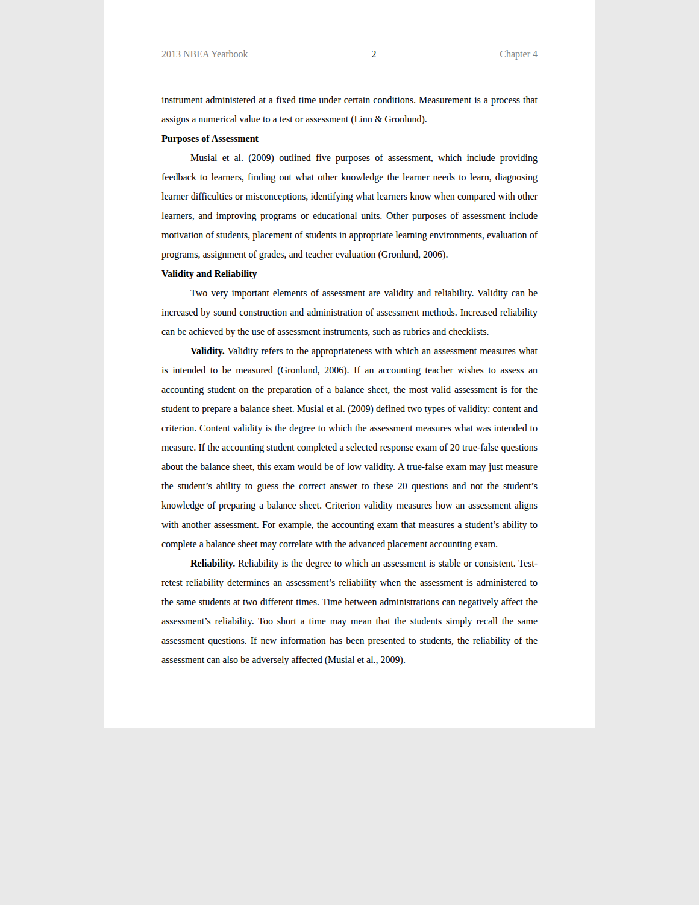2013 NBEA Yearbook 2 Chapter 4
instrument administered at a fixed time under certain conditions. Measurement is a process that assigns a numerical value to a test or assessment (Linn & Gronlund).
Purposes of Assessment
Musial et al. (2009) outlined five purposes of assessment, which include providing feedback to learners, finding out what other knowledge the learner needs to learn, diagnosing learner difficulties or misconceptions, identifying what learners know when compared with other learners, and improving programs or educational units. Other purposes of assessment include motivation of students, placement of students in appropriate learning environments, evaluation of programs, assignment of grades, and teacher evaluation (Gronlund, 2006).
Validity and Reliability
Two very important elements of assessment are validity and reliability. Validity can be increased by sound construction and administration of assessment methods. Increased reliability can be achieved by the use of assessment instruments, such as rubrics and checklists.
Validity. Validity refers to the appropriateness with which an assessment measures what is intended to be measured (Gronlund, 2006). If an accounting teacher wishes to assess an accounting student on the preparation of a balance sheet, the most valid assessment is for the student to prepare a balance sheet. Musial et al. (2009) defined two types of validity: content and criterion. Content validity is the degree to which the assessment measures what was intended to measure. If the accounting student completed a selected response exam of 20 true-false questions about the balance sheet, this exam would be of low validity. A true-false exam may just measure the student’s ability to guess the correct answer to these 20 questions and not the student’s knowledge of preparing a balance sheet. Criterion validity measures how an assessment aligns with another assessment. For example, the accounting exam that measures a student’s ability to complete a balance sheet may correlate with the advanced placement accounting exam.
Reliability. Reliability is the degree to which an assessment is stable or consistent. Test-retest reliability determines an assessment’s reliability when the assessment is administered to the same students at two different times. Time between administrations can negatively affect the assessment’s reliability. Too short a time may mean that the students simply recall the same assessment questions. If new information has been presented to students, the reliability of the assessment can also be adversely affected (Musial et al., 2009).